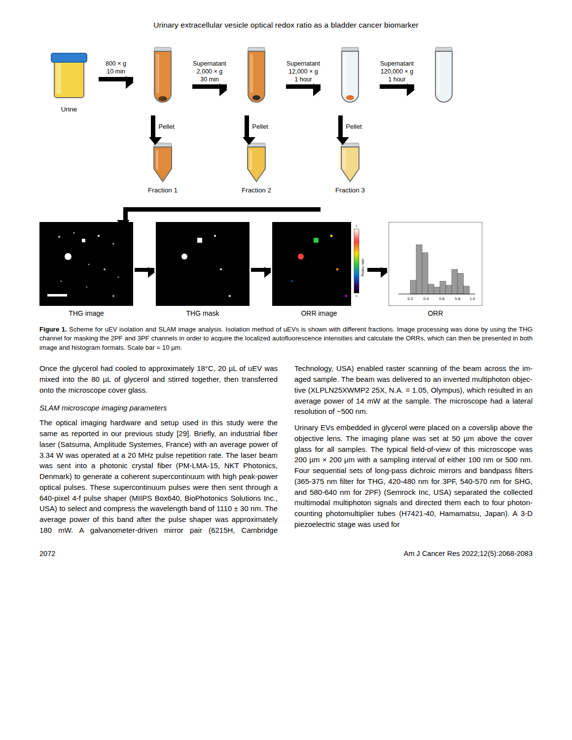Urinary extracellular vesicle optical redox ratio as a bladder cancer biomarker
Urine
800 × g
10 min
Supernatant
2,000 × g
30 min
Supernatant
12,000 × g
1 hour
Supernatant
120,000 × g
1 hour
Pellet
Pellet
Pellet
Fraction 1
Fraction 2
Fraction 3
THG image
THG mask
1 0 Redox ratio
ORR image
0.2 0.4 0.6 0.8 1.0
ORR
Figure 1. Scheme for uEV isolation and SLAM image analysis. Isolation method of uEVs is shown with different fractions. Image processing was done by using the THG channel for masking the 2PF and 3PF channels in order to acquire the localized autofluorescence intensities and calculate the ORRs, which can then be presented in both image and histogram formats. Scale bar = 10 µm.
Once the glycerol had cooled to approximately 18°C, 20 µL of uEV was mixed into the 80 µL of glycerol and stirred together, then transferred onto the microscope cover glass.
SLAM microscope imaging parameters
The optical imaging hardware and setup used in this study were the same as reported in our previous study [29]. Briefly, an industrial fiber laser (Satsuma, Amplitude Systemes, France) with an average power of 3.34 W was operated at a 20 MHz pulse repetition rate. The laser beam was sent into a photonic crystal fiber (PM-LMA-15, NKT Photonics, Denmark) to generate a coherent supercontinuum with high peak-power optical pulses. These supercontinuum pulses were then sent through a 640-pixel 4-f pulse shaper (MIIPS Box640, BioPhotonics Solutions Inc., USA) to select and compress the wavelength band of 1110 ± 30 nm. The average power of this band after the pulse shaper was approximately 180 mW. A galvanometer-driven mirror pair (6215H, Cambridge Technology, USA) enabled raster scanning of the beam across the imaged sample. The beam was delivered to an inverted multiphoton objective (XLPLN25XWMP2 25X, N.A. = 1.05, Olympus), which resulted in an average power of 14 mW at the sample. The microscope had a lateral resolution of ~500 nm.
Urinary EVs embedded in glycerol were placed on a coverslip above the objective lens. The imaging plane was set at 50 µm above the cover glass for all samples. The typical field-of-view of this microscope was 200 µm × 200 µm with a sampling interval of either 100 nm or 500 nm. Four sequential sets of long-pass dichroic mirrors and bandpass filters (365-375 nm filter for THG, 420-480 nm for 3PF, 540-570 nm for SHG, and 580-640 nm for 2PF) (Semrock Inc, USA) separated the collected multimodal multiphoton signals and directed them each to four photon-counting photomultiplier tubes (H7421-40, Hamamatsu, Japan). A 3-D piezoelectric stage was used for
2072 Am J Cancer Res 2022;12(5):2068-2083